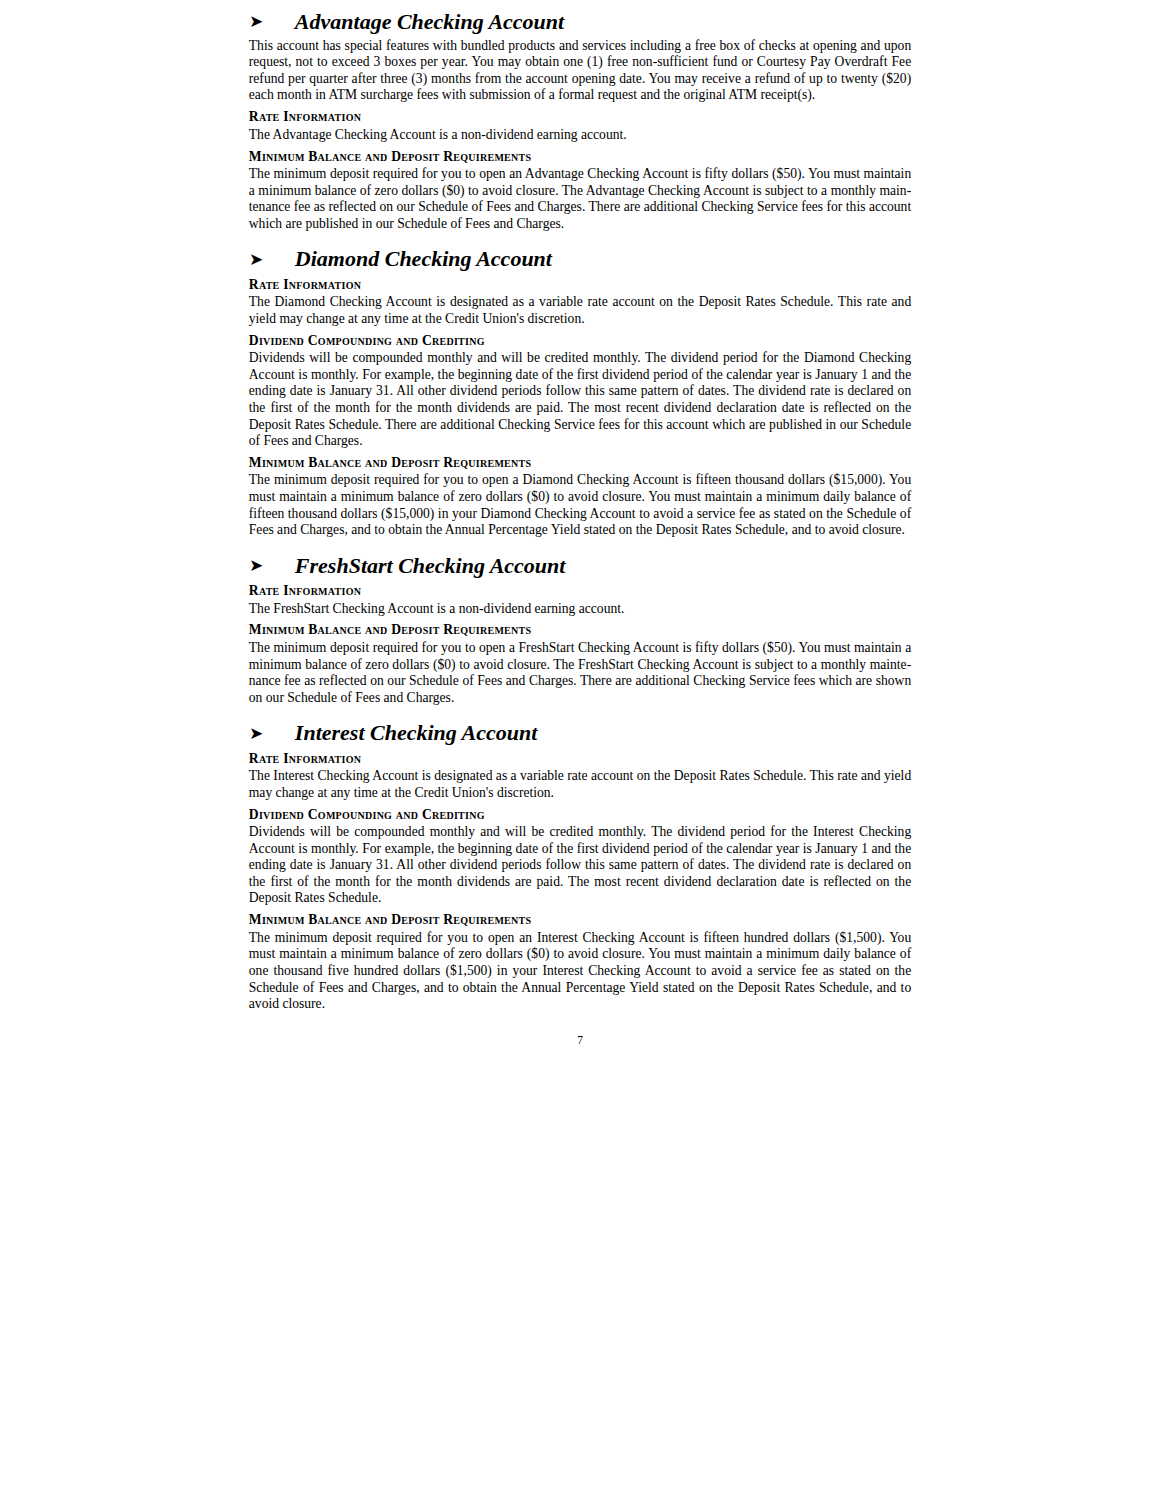➤Advantage Checking Account
This account has special features with bundled products and services including a free box of checks at opening and upon request, not to exceed 3 boxes per year. You may obtain one (1) free non-sufficient fund or Courtesy Pay Overdraft Fee refund per quarter after three (3) months from the account opening date. You may receive a refund of up to twenty ($20) each month in ATM surcharge fees with submission of a formal request and the original ATM receipt(s).
Rate Information
The Advantage Checking Account is a non-dividend earning account.
Minimum Balance and Deposit Requirements
The minimum deposit required for you to open an Advantage Checking Account is fifty dollars ($50). You must maintain a minimum balance of zero dollars ($0) to avoid closure. The Advantage Checking Account is subject to a monthly maintenance fee as reflected on our Schedule of Fees and Charges. There are additional Checking Service fees for this account which are published in our Schedule of Fees and Charges.
➤Diamond Checking Account
Rate Information
The Diamond Checking Account is designated as a variable rate account on the Deposit Rates Schedule. This rate and yield may change at any time at the Credit Union's discretion.
Dividend Compounding and Crediting
Dividends will be compounded monthly and will be credited monthly. The dividend period for the Diamond Checking Account is monthly. For example, the beginning date of the first dividend period of the calendar year is January 1 and the ending date is January 31. All other dividend periods follow this same pattern of dates. The dividend rate is declared on the first of the month for the month dividends are paid. The most recent dividend declaration date is reflected on the Deposit Rates Schedule. There are additional Checking Service fees for this account which are published in our Schedule of Fees and Charges.
Minimum Balance and Deposit Requirements
The minimum deposit required for you to open a Diamond Checking Account is fifteen thousand dollars ($15,000). You must maintain a minimum balance of zero dollars ($0) to avoid closure. You must maintain a minimum daily balance of fifteen thousand dollars ($15,000) in your Diamond Checking Account to avoid a service fee as stated on the Schedule of Fees and Charges, and to obtain the Annual Percentage Yield stated on the Deposit Rates Schedule, and to avoid closure.
➤FreshStart Checking Account
Rate Information
The FreshStart Checking Account is a non-dividend earning account.
Minimum Balance and Deposit Requirements
The minimum deposit required for you to open a FreshStart Checking Account is fifty dollars ($50). You must maintain a minimum balance of zero dollars ($0) to avoid closure. The FreshStart Checking Account is subject to a monthly maintenance fee as reflected on our Schedule of Fees and Charges. There are additional Checking Service fees which are shown on our Schedule of Fees and Charges.
➤Interest Checking Account
Rate Information
The Interest Checking Account is designated as a variable rate account on the Deposit Rates Schedule. This rate and yield may change at any time at the Credit Union's discretion.
Dividend Compounding and Crediting
Dividends will be compounded monthly and will be credited monthly. The dividend period for the Interest Checking Account is monthly. For example, the beginning date of the first dividend period of the calendar year is January 1 and the ending date is January 31. All other dividend periods follow this same pattern of dates. The dividend rate is declared on the first of the month for the month dividends are paid. The most recent dividend declaration date is reflected on the Deposit Rates Schedule.
Minimum Balance and Deposit Requirements
The minimum deposit required for you to open an Interest Checking Account is fifteen hundred dollars ($1,500). You must maintain a minimum balance of zero dollars ($0) to avoid closure. You must maintain a minimum daily balance of one thousand five hundred dollars ($1,500) in your Interest Checking Account to avoid a service fee as stated on the Schedule of Fees and Charges, and to obtain the Annual Percentage Yield stated on the Deposit Rates Schedule, and to avoid closure.
7